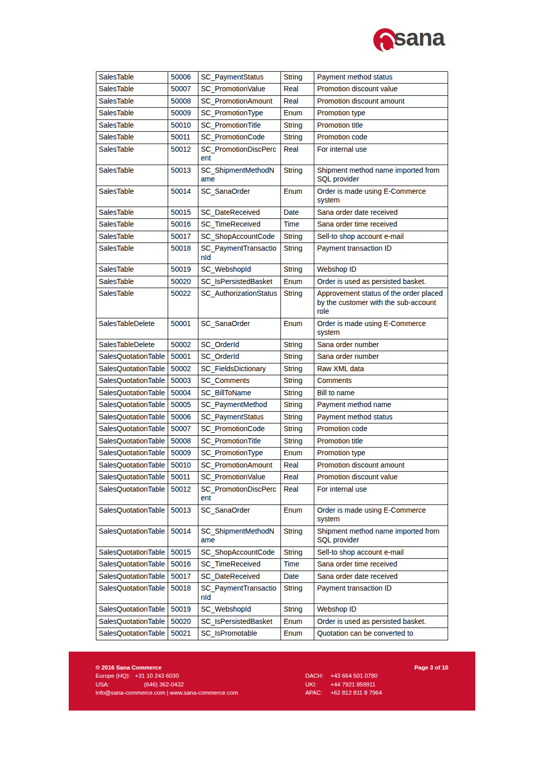sana
| SalesTable | 50006 | SC_PaymentStatus | String | Payment method status |
| SalesTable | 50007 | SC_PromotionValue | Real | Promotion discount value |
| SalesTable | 50008 | SC_PromotionAmount | Real | Promotion discount amount |
| SalesTable | 50009 | SC_PromotionType | Enum | Promotion type |
| SalesTable | 50010 | SC_PromotionTitle | String | Promotion title |
| SalesTable | 50011 | SC_PromotionCode | String | Promotion code |
| SalesTable | 50012 | SC_PromotionDiscPercent | Real | For internal use |
| SalesTable | 50013 | SC_ShipmentMethodName | String | Shipment method name imported from SQL provider |
| SalesTable | 50014 | SC_SanaOrder | Enum | Order is made using E-Commerce system |
| SalesTable | 50015 | SC_DateReceived | Date | Sana order date received |
| SalesTable | 50016 | SC_TimeReceived | Time | Sana order time received |
| SalesTable | 50017 | SC_ShopAccountCode | String | Sell-to shop account e-mail |
| SalesTable | 50018 | SC_PaymentTransactionId | String | Payment transaction ID |
| SalesTable | 50019 | SC_WebshopId | String | Webshop ID |
| SalesTable | 50020 | SC_IsPersistedBasket | Enum | Order is used as persisted basket. |
| SalesTable | 50022 | SC_AuthorizationStatus | String | Approvement status of the order placed by the customer with the sub-account role |
| SalesTableDelete | 50001 | SC_SanaOrder | Enum | Order is made using E-Commerce system |
| SalesTableDelete | 50002 | SC_OrderId | String | Sana order number |
| SalesQuotationTable | 50001 | SC_OrderId | String | Sana order number |
| SalesQuotationTable | 50002 | SC_FieldsDictionary | String | Raw XML data |
| SalesQuotationTable | 50003 | SC_Comments | String | Comments |
| SalesQuotationTable | 50004 | SC_BillToName | String | Bill to name |
| SalesQuotationTable | 50005 | SC_PaymentMethod | String | Payment method name |
| SalesQuotationTable | 50006 | SC_PaymentStatus | String | Payment method status |
| SalesQuotationTable | 50007 | SC_PromotionCode | String | Promotion code |
| SalesQuotationTable | 50008 | SC_PromotionTitle | String | Promotion title |
| SalesQuotationTable | 50009 | SC_PromotionType | Enum | Promotion type |
| SalesQuotationTable | 50010 | SC_PromotionAmount | Real | Promotion discount amount |
| SalesQuotationTable | 50011 | SC_PromotionValue | Real | Promotion discount value |
| SalesQuotationTable | 50012 | SC_PromotionDiscPercent | Real | For internal use |
| SalesQuotationTable | 50013 | SC_SanaOrder | Enum | Order is made using E-Commerce system |
| SalesQuotationTable | 50014 | SC_ShipmentMethodName | String | Shipment method name imported from SQL provider |
| SalesQuotationTable | 50015 | SC_ShopAccountCode | String | Sell-to shop account e-mail |
| SalesQuotationTable | 50016 | SC_TimeReceived | Time | Sana order time received |
| SalesQuotationTable | 50017 | SC_DateReceived | Date | Sana order date received |
| SalesQuotationTable | 50018 | SC_PaymentTransactionId | String | Payment transaction ID |
| SalesQuotationTable | 50019 | SC_WebshopId | String | Webshop ID |
| SalesQuotationTable | 50020 | SC_IsPersistedBasket | Enum | Order is used as persisted basket. |
| SalesQuotationTable | 50021 | SC_IsPromotable | Enum | Quotation can be converted to |
© 2016 Sana Commerce
Europe (HQ): +31 10 243 6030
USA: (646) 362-0432
info@sana-commerce.com | www.sana-commerce.com
DACH:+43 664 501 0780
UKI:+44 7921 859911
APAC:+62 812 811 8 7964
Page 3 of 10